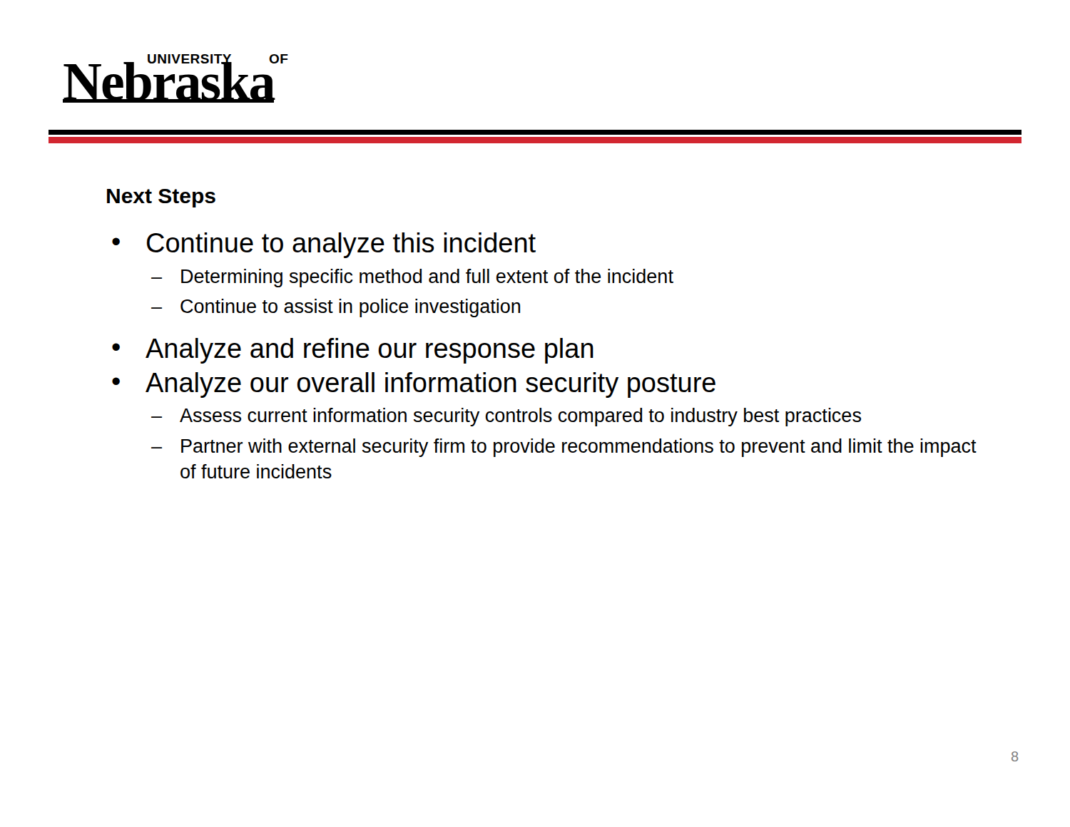UNIVERSITYOF Nebraska
Next Steps
Continue to analyze this incident
Determining specific method and full extent of the incident
Continue to assist in police investigation
Analyze and refine our response plan
Analyze our overall information security posture
Assess current information security controls compared to industry best practices
Partner with external security firm to provide recommendations to prevent and limit the impact of future incidents
8